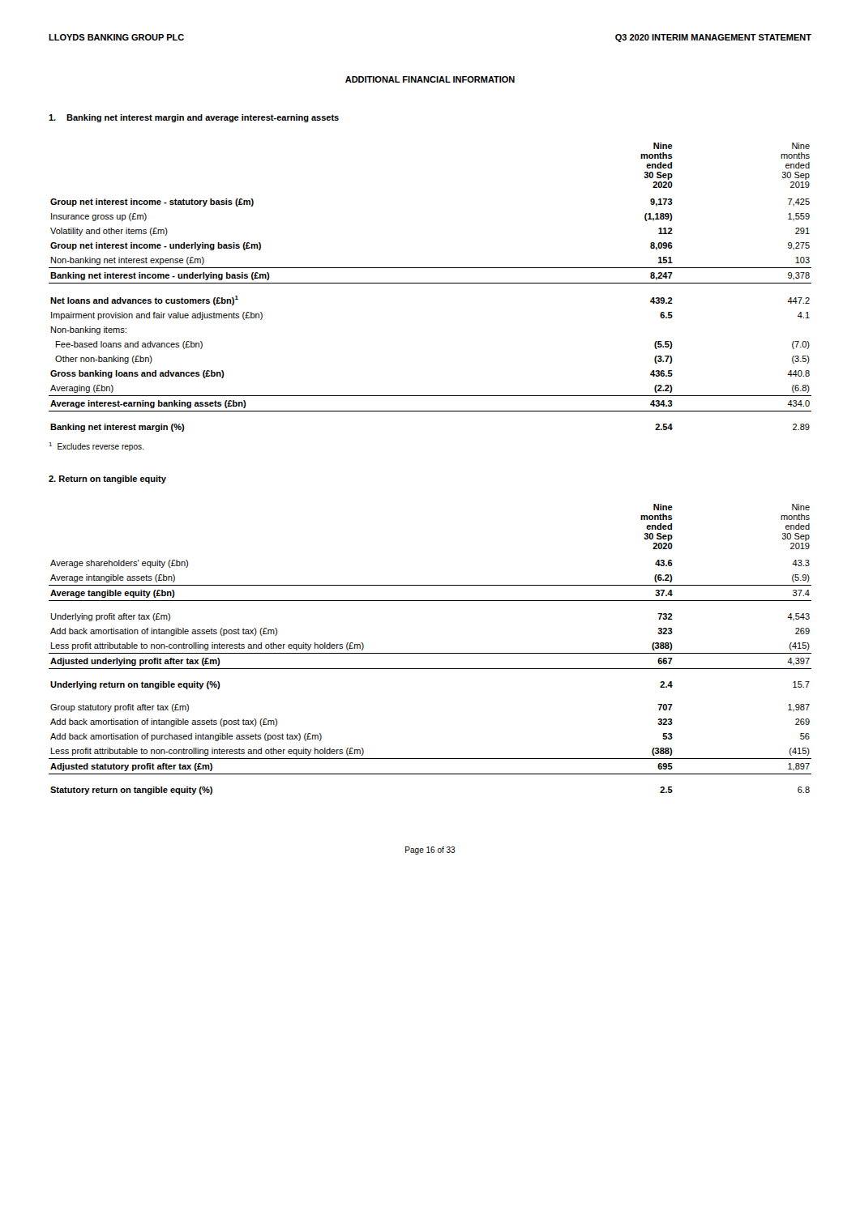LLOYDS BANKING GROUP PLC Q3 2020 INTERIM MANAGEMENT STATEMENT
ADDITIONAL FINANCIAL INFORMATION
1. Banking net interest margin and average interest-earning assets
| | Nine months ended 30 Sep 2020 | Nine months ended 30 Sep 2019 |
| --- | --- | --- |
| Group net interest income - statutory basis (£m) | 9,173 | 7,425 |
| Insurance gross up (£m) | (1,189) | 1,559 |
| Volatility and other items (£m) | 112 | 291 |
| Group net interest income - underlying basis (£m) | 8,096 | 9,275 |
| Non-banking net interest expense (£m) | 151 | 103 |
| Banking net interest income - underlying basis (£m) | 8,247 | 9,378 |
| Net loans and advances to customers (£bn) 1 | 439.2 | 447.2 |
| Impairment provision and fair value adjustments (£bn) | 6.5 | 4.1 |
| Non-banking items: | | |
| Fee-based loans and advances (£bn) | (5.5) | (7.0) |
| Other non-banking (£bn) | (3.7) | (3.5) |
| Gross banking loans and advances (£bn) | 436.5 | 440.8 |
| Averaging (£bn) | (2.2) | (6.8) |
| Average interest-earning banking assets (£bn) | 434.3 | 434.0 |
| Banking net interest margin (%) | 2.54 | 2.89 |
1Excludes reverse repos.
2. Return on tangible equity
| | Nine months ended 30 Sep 2020 | Nine months ended 30 Sep 2019 |
| --- | --- | --- |
| Average shareholders' equity (£bn) | 43.6 | 43.3 |
| Average intangible assets (£bn) | (6.2) | (5.9) |
| Average tangible equity (£bn) | 37.4 | 37.4 |
| Underlying profit after tax (£m) | 732 | 4,543 |
| Add back amortisation of intangible assets (post tax) (£m) | 323 | 269 |
| Less profit attributable to non-controlling interests and other equity holders (£m) | (388) | (415) |
| Adjusted underlying profit after tax (£m) | 667 | 4,397 |
| Underlying return on tangible equity (%) | 2.4 | 15.7 |
| Group statutory profit after tax (£m) | 707 | 1,987 |
| Add back amortisation of intangible assets (post tax) (£m) | 323 | 269 |
| Add back amortisation of purchased intangible assets (post tax) (£m) | 53 | 56 |
| Less profit attributable to non-controlling interests and other equity holders (£m) | (388) | (415) |
| Adjusted statutory profit after tax (£m) | 695 | 1,897 |
| Statutory return on tangible equity (%) | 2.5 | 6.8 |
Page 16 of 33